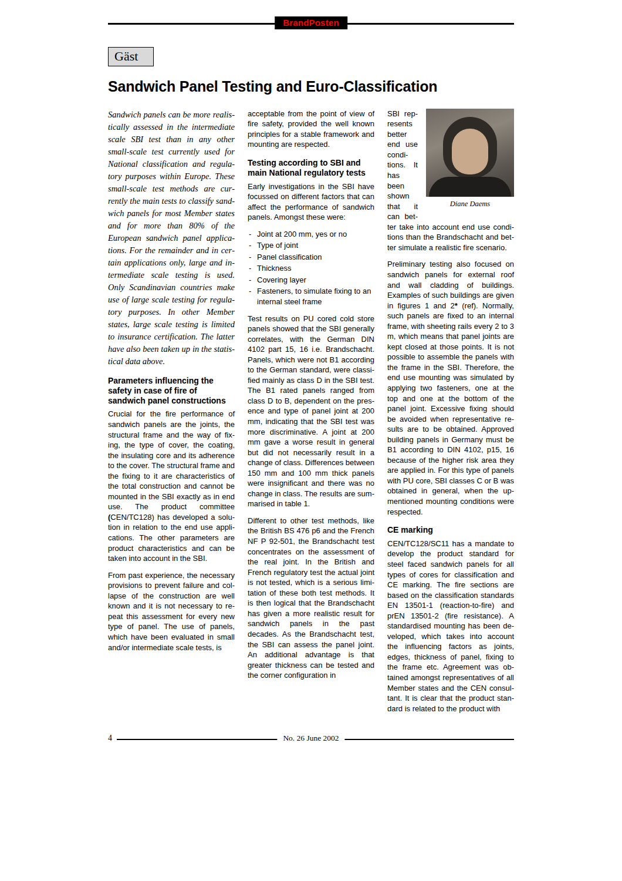BrandPosten
Gäst
Sandwich Panel Testing and Euro-Classification
Sandwich panels can be more realistically assessed in the intermediate scale SBI test than in any other small-scale test currently used for National classification and regulatory purposes within Europe. These small-scale test methods are currently the main tests to classify sandwich panels for most Member states and for more than 80% of the European sandwich panel applications. For the remainder and in certain applications only, large and intermediate scale testing is used. Only Scandinavian countries make use of large scale testing for regulatory purposes. In other Member states, large scale testing is limited to insurance certification. The latter have also been taken up in the statistical data above.
Parameters influencing the safety in case of fire of sandwich panel constructions
Crucial for the fire performance of sandwich panels are the joints, the structural frame and the way of fixing, the type of cover, the coating, the insulating core and its adherence to the cover. The structural frame and the fixing to it are characteristics of the total construction and cannot be mounted in the SBI exactly as in end use. The product committee (CEN/TC128) has developed a solution in relation to the end use applications. The other parameters are product characteristics and can be taken into account in the SBI.
From past experience, the necessary provisions to prevent failure and collapse of the construction are well known and it is not necessary to repeat this assessment for every new type of panel. The use of panels, which have been evaluated in small and/or intermediate scale tests, is
acceptable from the point of view of fire safety, provided the well known principles for a stable framework and mounting are respected.
Testing according to SBI and main National regulatory tests
Early investigations in the SBI have focussed on different factors that can affect the performance of sandwich panels. Amongst these were:
Joint at 200 mm, yes or no
Type of joint
Panel classification
Thickness
Covering layer
Fasteners, to simulate fixing to an internal steel frame
Test results on PU cored cold store panels showed that the SBI generally correlates, with the German DIN 4102 part 15, 16 i.e. Brandschacht. Panels, which were not B1 according to the German standard, were classified mainly as class D in the SBI test. The B1 rated panels ranged from class D to B, dependent on the presence and type of panel joint at 200 mm, indicating that the SBI test was more discriminative. A joint at 200 mm gave a worse result in general but did not necessarily result in a change of class. Differences between 150 mm and 100 mm thick panels were insignificant and there was no change in class. The results are summarised in table 1.
Different to other test methods, like the British BS 476 p6 and the French NF P 92-501, the Brandschacht test concentrates on the assessment of the real joint. In the British and French regulatory test the actual joint is not tested, which is a serious limitation of these both test methods. It is then logical that the Brandschacht has given a more realistic result for sandwich panels in the past decades. As the Brandschacht test, the SBI can assess the panel joint. An additional advantage is that greater thickness can be tested and the corner configuration in
Diane Daems
SBI represents better end use conditions. It has been shown that it can better take into account end use conditions than the Brandschacht and better simulate a realistic fire scenario.
Preliminary testing also focused on sandwich panels for external roof and wall cladding of buildings. Examples of such buildings are given in figures 1 and 2* (ref). Normally, such panels are fixed to an internal frame, with sheeting rails every 2 to 3 m, which means that panel joints are kept closed at those points. It is not possible to assemble the panels with the frame in the SBI. Therefore, the end use mounting was simulated by applying two fasteners, one at the top and one at the bottom of the panel joint. Excessive fixing should be avoided when representative results are to be obtained. Approved building panels in Germany must be B1 according to DIN 4102, p15, 16 because of the higher risk area they are applied in. For this type of panels with PU core, SBI classes C or B was obtained in general, when the up-mentioned mounting conditions were respected.
CE marking
CEN/TC128/SC11 has a mandate to develop the product standard for steel faced sandwich panels for all types of cores for classification and CE marking. The fire sections are based on the classification standards EN 13501-1 (reaction-to-fire) and prEN 13501-2 (fire resistance). A standardised mounting has been developed, which takes into account the influencing factors as joints, edges, thickness of panel, fixing to the frame etc. Agreement was obtained amongst representatives of all Member states and the CEN consultant. It is clear that the product standard is related to the product with
4
No. 26 June 2002